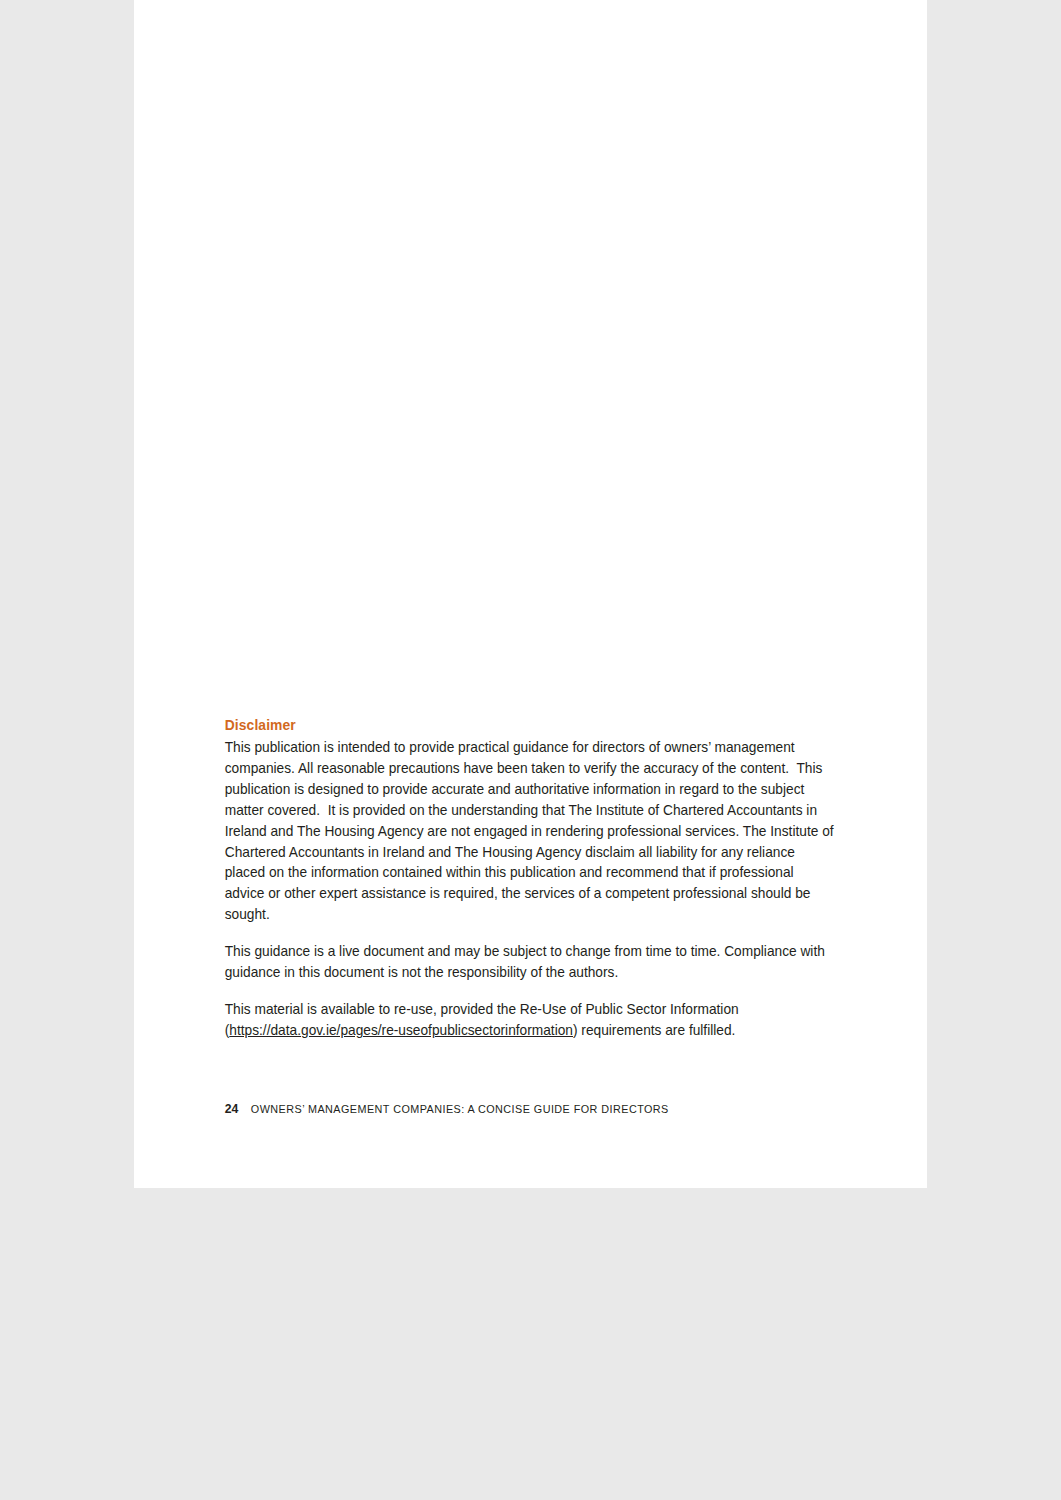Disclaimer
This publication is intended to provide practical guidance for directors of owners’ management companies. All reasonable precautions have been taken to verify the accuracy of the content. This publication is designed to provide accurate and authoritative information in regard to the subject matter covered. It is provided on the understanding that The Institute of Chartered Accountants in Ireland and The Housing Agency are not engaged in rendering professional services. The Institute of Chartered Accountants in Ireland and The Housing Agency disclaim all liability for any reliance placed on the information contained within this publication and recommend that if professional advice or other expert assistance is required, the services of a competent professional should be sought.
This guidance is a live document and may be subject to change from time to time. Compliance with guidance in this document is not the responsibility of the authors.
This material is available to re-use, provided the Re-Use of Public Sector Information
(https://data.gov.ie/pages/re-useofpublicsectorinformation) requirements are fulfilled.
24 Owners’ Management Companies: A Concise Guide for Directors